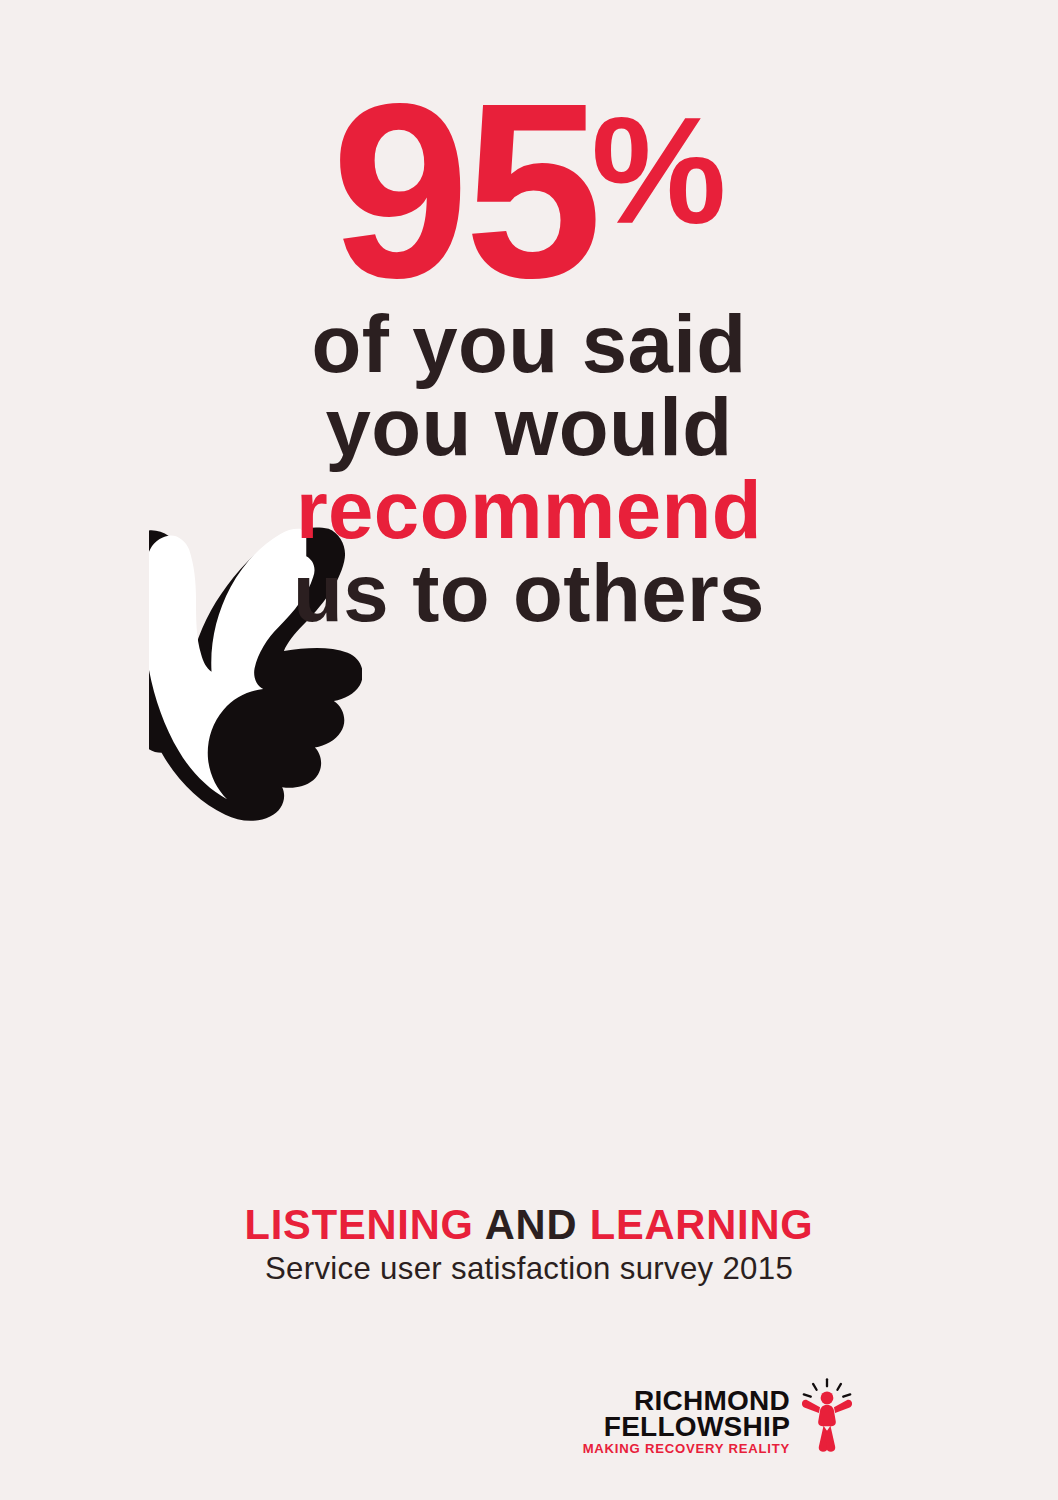95%
of you said you would recommend us to others
Listening and Learning
Service user satisfaction survey 2015
Richmond Fellowship Making recovery reality